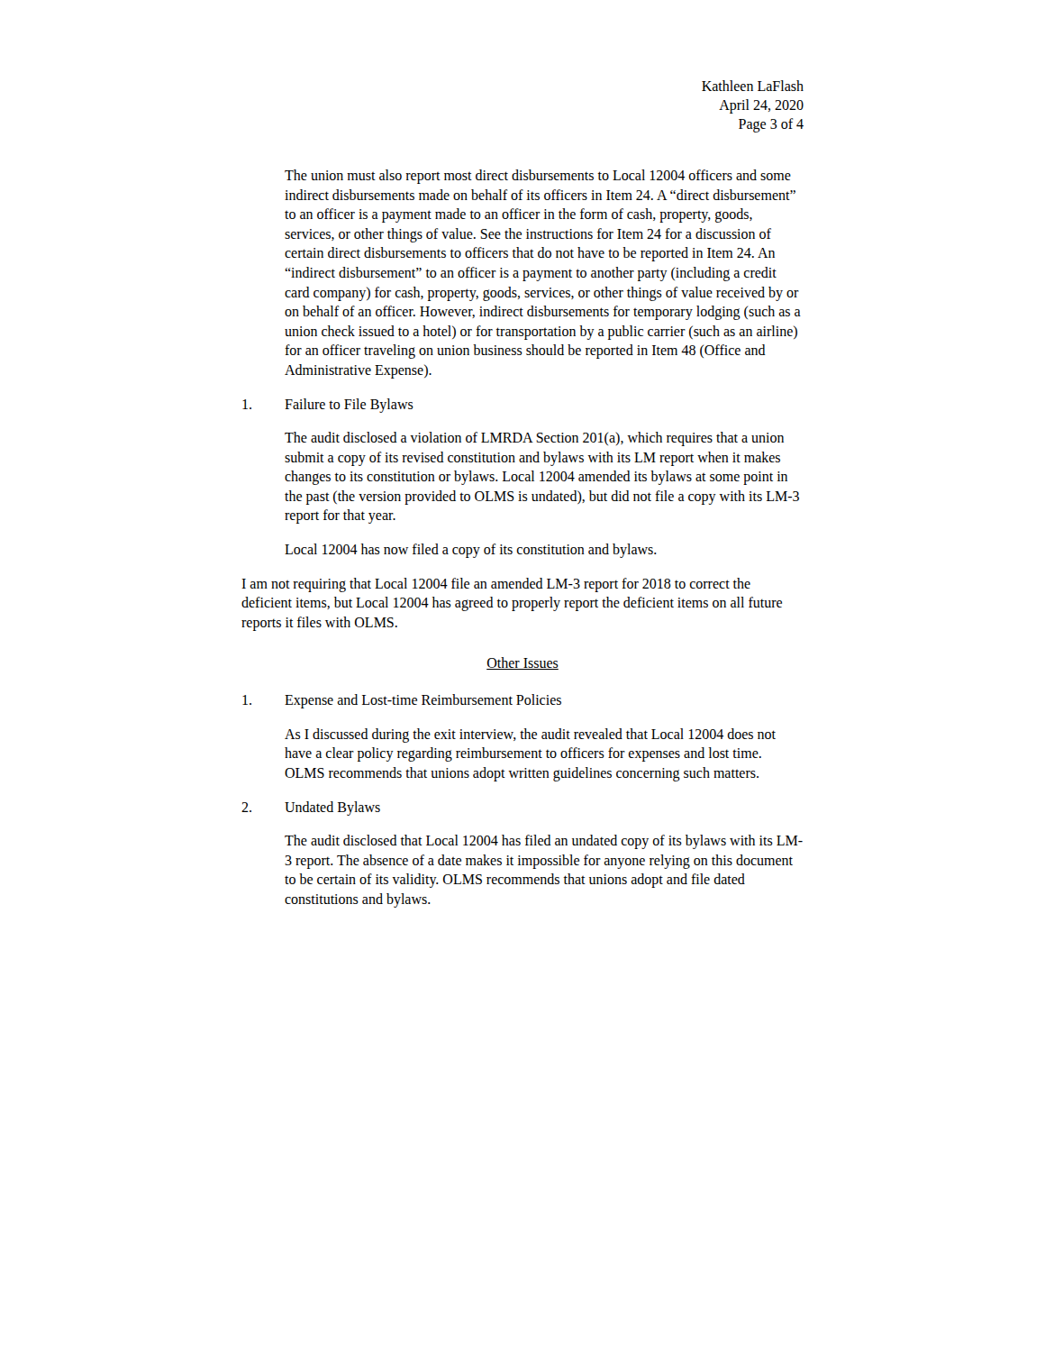Kathleen LaFlash
April 24, 2020
Page 3 of 4
The union must also report most direct disbursements to Local 12004 officers and some indirect disbursements made on behalf of its officers in Item 24. A “direct disbursement” to an officer is a payment made to an officer in the form of cash, property, goods, services, or other things of value. See the instructions for Item 24 for a discussion of certain direct disbursements to officers that do not have to be reported in Item 24. An “indirect disbursement” to an officer is a payment to another party (including a credit card company) for cash, property, goods, services, or other things of value received by or on behalf of an officer. However, indirect disbursements for temporary lodging (such as a union check issued to a hotel) or for transportation by a public carrier (such as an airline) for an officer traveling on union business should be reported in Item 48 (Office and Administrative Expense).
Failure to File Bylaws
The audit disclosed a violation of LMRDA Section 201(a), which requires that a union submit a copy of its revised constitution and bylaws with its LM report when it makes changes to its constitution or bylaws. Local 12004 amended its bylaws at some point in the past (the version provided to OLMS is undated), but did not file a copy with its LM-3 report for that year.
Local 12004 has now filed a copy of its constitution and bylaws.
I am not requiring that Local 12004 file an amended LM-3 report for 2018 to correct the deficient items, but Local 12004 has agreed to properly report the deficient items on all future reports it files with OLMS.
Other Issues
Expense and Lost-time Reimbursement Policies
As I discussed during the exit interview, the audit revealed that Local 12004 does not have a clear policy regarding reimbursement to officers for expenses and lost time. OLMS recommends that unions adopt written guidelines concerning such matters.
Undated Bylaws
The audit disclosed that Local 12004 has filed an undated copy of its bylaws with its LM-3 report. The absence of a date makes it impossible for anyone relying on this document to be certain of its validity. OLMS recommends that unions adopt and file dated constitutions and bylaws.